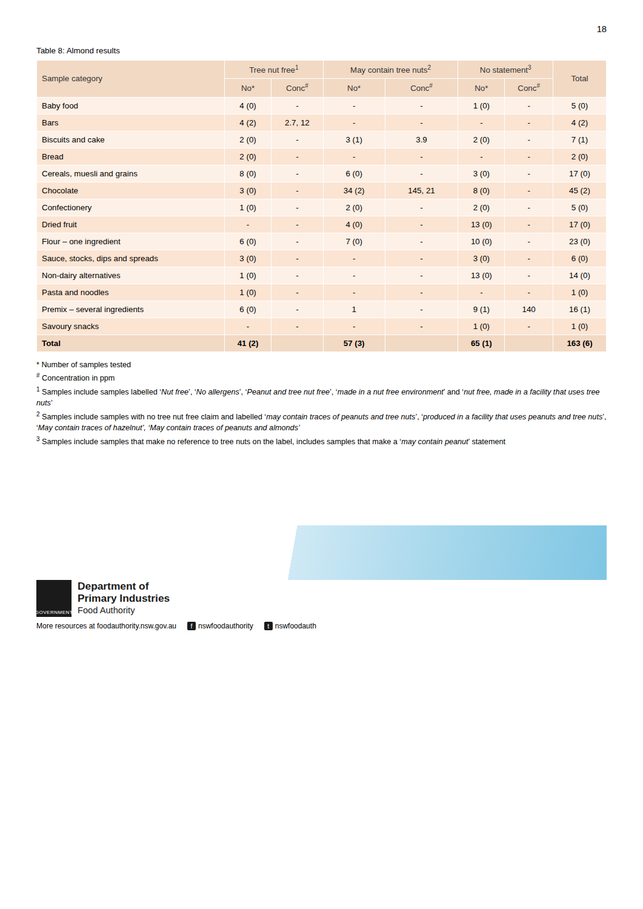18
Table 8: Almond results
| Sample category | Tree nut free 1 | May contain tree nuts 2 | No statement 3 | Total |
| --- | --- | --- | --- | --- |
| No* | Conc # | No* | Conc # | No* | Conc # |
| Baby food | 4 (0) | - | - | - | 1 (0) | - | 5 (0) |
| Bars | 4 (2) | 2.7, 12 | - | - | - | - | 4 (2) |
| Biscuits and cake | 2 (0) | - | 3 (1) | 3.9 | 2 (0) | - | 7 (1) |
| Bread | 2 (0) | - | - | - | - | - | 2 (0) |
| Cereals, muesli and grains | 8 (0) | - | 6 (0) | - | 3 (0) | - | 17 (0) |
| Chocolate | 3 (0) | - | 34 (2) | 145, 21 | 8 (0) | - | 45 (2) |
| Confectionery | 1 (0) | - | 2 (0) | - | 2 (0) | - | 5 (0) |
| Dried fruit | - | - | 4 (0) | - | 13 (0) | - | 17 (0) |
| Flour – one ingredient | 6 (0) | - | 7 (0) | - | 10 (0) | - | 23 (0) |
| Sauce, stocks, dips and spreads | 3 (0) | - | - | - | 3 (0) | - | 6 (0) |
| Non-dairy alternatives | 1 (0) | - | - | - | 13 (0) | - | 14 (0) |
| Pasta and noodles | 1 (0) | - | - | - | - | - | 1 (0) |
| Premix – several ingredients | 6 (0) | - | 1 | - | 9 (1) | 140 | 16 (1) |
| Savoury snacks | - | - | - | - | 1 (0) | - | 1 (0) |
| Total | 41 (2) | | 57 (3) | | 65 (1) | | 163 (6) |
* Number of samples tested
# Concentration in ppm
1 Samples include samples labelled ‘Nut free’, ‘No allergens’, ‘Peanut and tree nut free’, ‘made in a nut free environment’ and ‘nut free, made in a facility that uses tree nuts’
2 Samples include samples with no tree nut free claim and labelled ‘may contain traces of peanuts and tree nuts’, ‘produced in a facility that uses peanuts and tree nuts’, ‘May contain traces of hazelnut’, ‘May contain traces of peanuts and almonds’
3 Samples include samples that make no reference to tree nuts on the label, includes samples that make a ‘may contain peanut’ statement
GOVERNMENT
Department of
Primary Industries
Food Authority
More resources at foodauthority.nsw.gov.au fnswfoodauthority tnswfoodauth